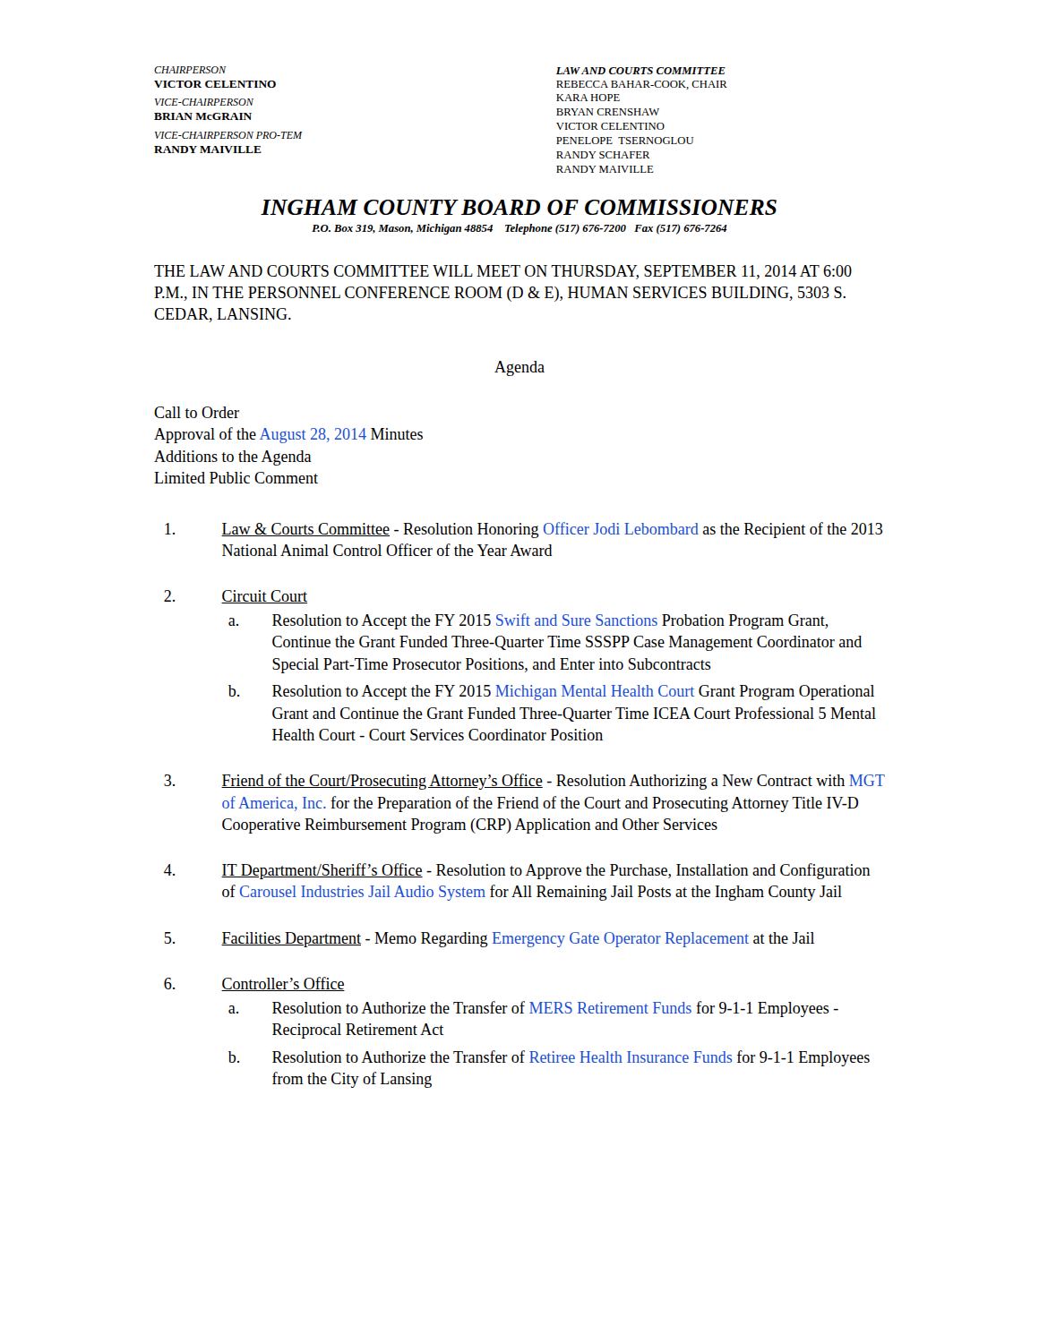| CHAIRPERSON VICTOR CELENTINO VICE-CHAIRPERSON BRIAN McGRAIN VICE-CHAIRPERSON PRO-TEM RANDY MAIVILLE | LAW AND COURTS COMMITTEE REBECCA BAHAR-COOK, CHAIR KARA HOPE BRYAN CRENSHAW VICTOR CELENTINO PENELOPE TSERNOGLOU RANDY SCHAFER RANDY MAIVILLE |
INGHAM COUNTY BOARD OF COMMISSIONERS
P.O. Box 319, Mason, Michigan 48854 Telephone (517) 676-7200 Fax (517) 676-7264
THE LAW AND COURTS COMMITTEE WILL MEET ON THURSDAY, SEPTEMBER 11, 2014 AT 6:00 P.M., IN THE PERSONNEL CONFERENCE ROOM (D & E), HUMAN SERVICES BUILDING, 5303 S. CEDAR, LANSING.
Agenda
Call to Order
Approval of the August 28, 2014 Minutes
Additions to the Agenda
Limited Public Comment
Law & Courts Committee - Resolution Honoring Officer Jodi Lebombard as the Recipient of the 2013 National Animal Control Officer of the Year Award
Circuit Court
Resolution to Accept the FY 2015 Swift and Sure Sanctions Probation Program Grant, Continue the Grant Funded Three-Quarter Time SSSPP Case Management Coordinator and Special Part-Time Prosecutor Positions, and Enter into Subcontracts
Resolution to Accept the FY 2015 Michigan Mental Health Court Grant Program Operational Grant and Continue the Grant Funded Three-Quarter Time ICEA Court Professional 5 Mental Health Court - Court Services Coordinator Position
Friend of the Court/Prosecuting Attorney’s Office - Resolution Authorizing a New Contract with MGT of America, Inc. for the Preparation of the Friend of the Court and Prosecuting Attorney Title IV-D Cooperative Reimbursement Program (CRP) Application and Other Services
IT Department/Sheriff’s Office - Resolution to Approve the Purchase, Installation and Configuration of Carousel Industries Jail Audio System for All Remaining Jail Posts at the Ingham County Jail
Facilities Department - Memo Regarding Emergency Gate Operator Replacement at the Jail
Controller’s Office
Resolution to Authorize the Transfer of MERS Retirement Funds for 9-1-1 Employees - Reciprocal Retirement Act
Resolution to Authorize the Transfer of Retiree Health Insurance Funds for 9-1-1 Employees from the City of Lansing